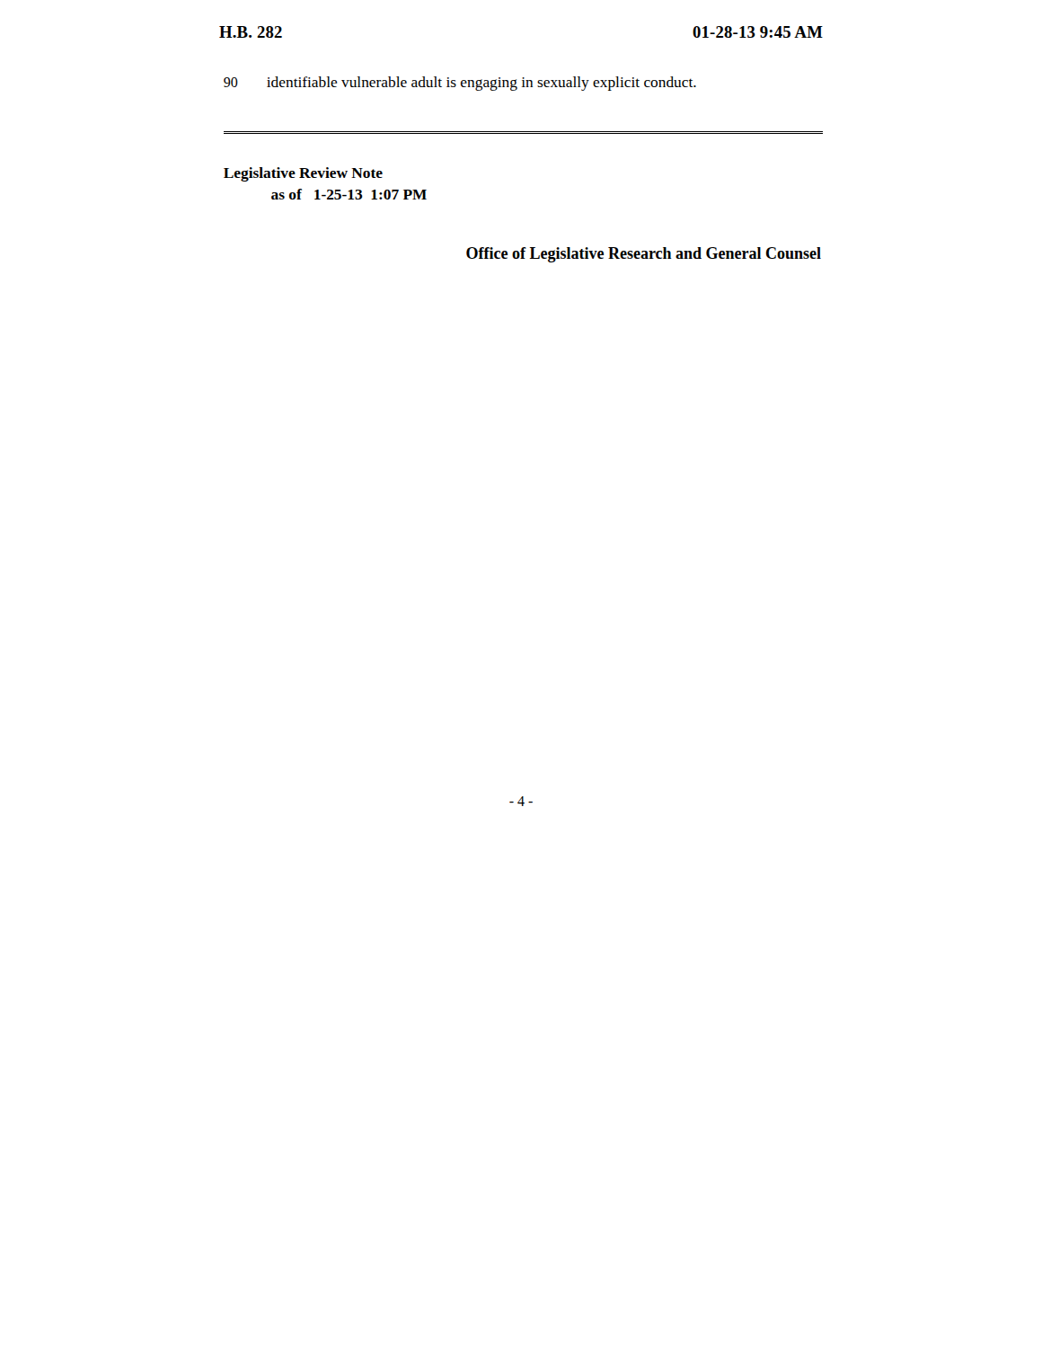H.B. 282 01-28-13 9:45 AM
90 identifiable vulnerable adult is engaging in sexually explicit conduct.
Legislative Review Note
as of 1-25-13 1:07 PM
Office of Legislative Research and General Counsel
- 4 -